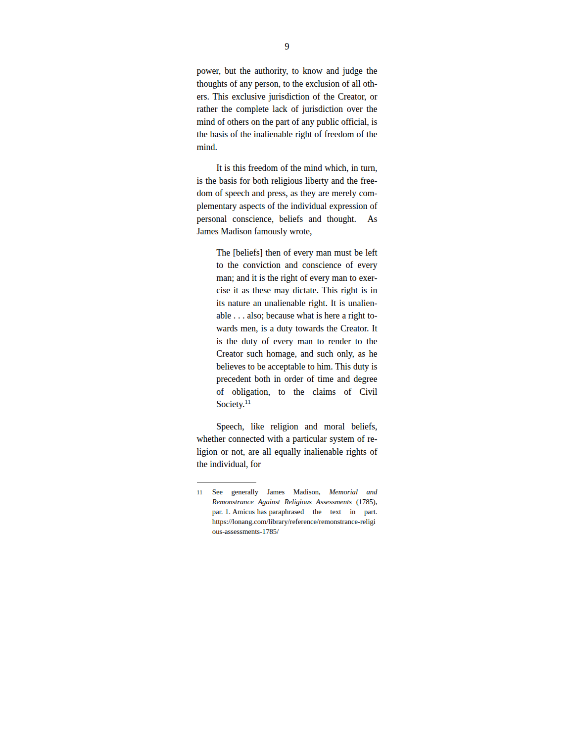9
power, but the authority, to know and judge the thoughts of any person, to the exclusion of all others. This exclusive jurisdiction of the Creator, or rather the complete lack of jurisdiction over the mind of others on the part of any public official, is the basis of the inalienable right of freedom of the mind.
It is this freedom of the mind which, in turn, is the basis for both religious liberty and the freedom of speech and press, as they are merely complementary aspects of the individual expression of personal conscience, beliefs and thought. As James Madison famously wrote,
The [beliefs] then of every man must be left to the conviction and conscience of every man; and it is the right of every man to exercise it as these may dictate. This right is in its nature an unalienable right. It is unalienable . . . also; because what is here a right towards men, is a duty towards the Creator. It is the duty of every man to render to the Creator such homage, and such only, as he believes to be acceptable to him. This duty is precedent both in order of time and degree of obligation, to the claims of Civil Society.11
Speech, like religion and moral beliefs, whether connected with a particular system of religion or not, are all equally inalienable rights of the individual, for
11
See generally James Madison, Memorial and Remonstrance Against Religious Assessments (1785), par. 1. Amicus has paraphrased the text in part. https://lonang.com/library/reference/remonstrance-religious-assessments-1785/